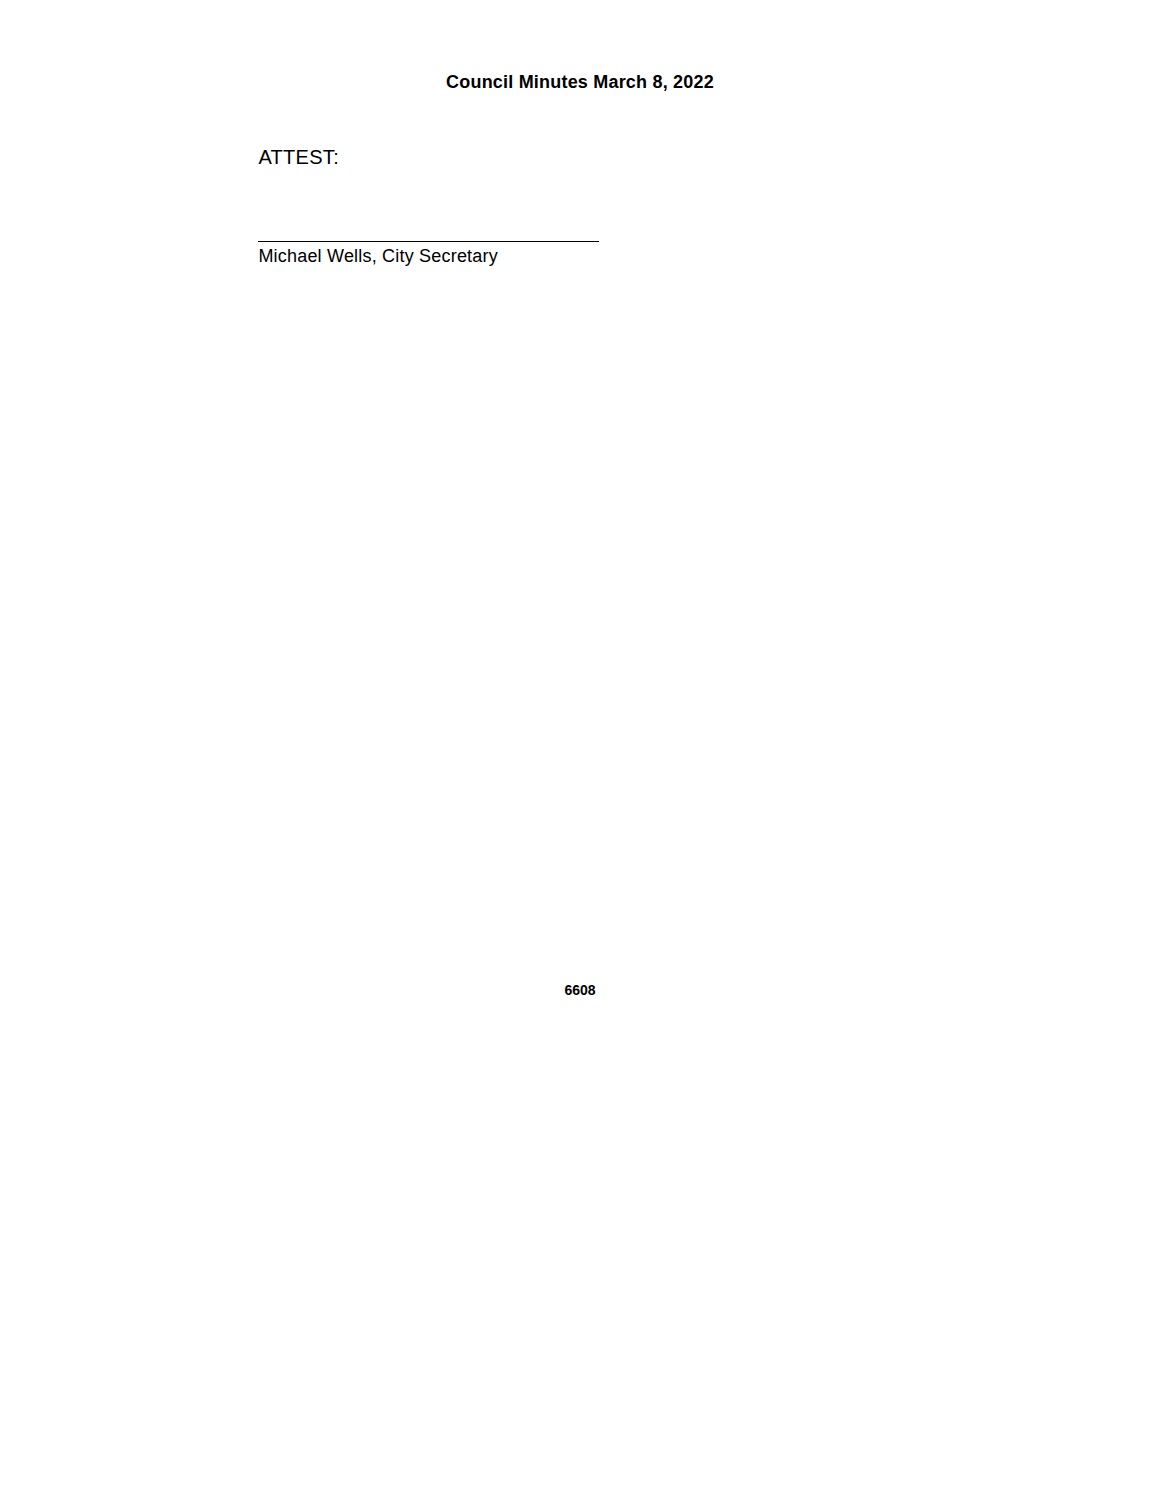Council Minutes March 8, 2022
ATTEST:
Michael Wells, City Secretary
6608